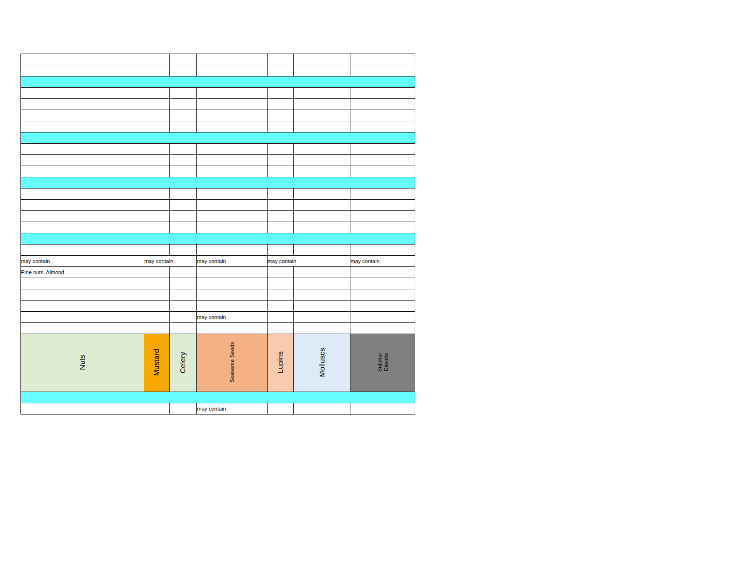| may contain | may contain | may contain | may contain | may contain |
| Pine nuts, Almond | | | | | | |
| | | | may contain | | | |
| Nuts | Mustard | Celery | Seaseme Seeds | Lupins | Molluscs | Sulphur Dioxide |
| | | | may contain | | | |